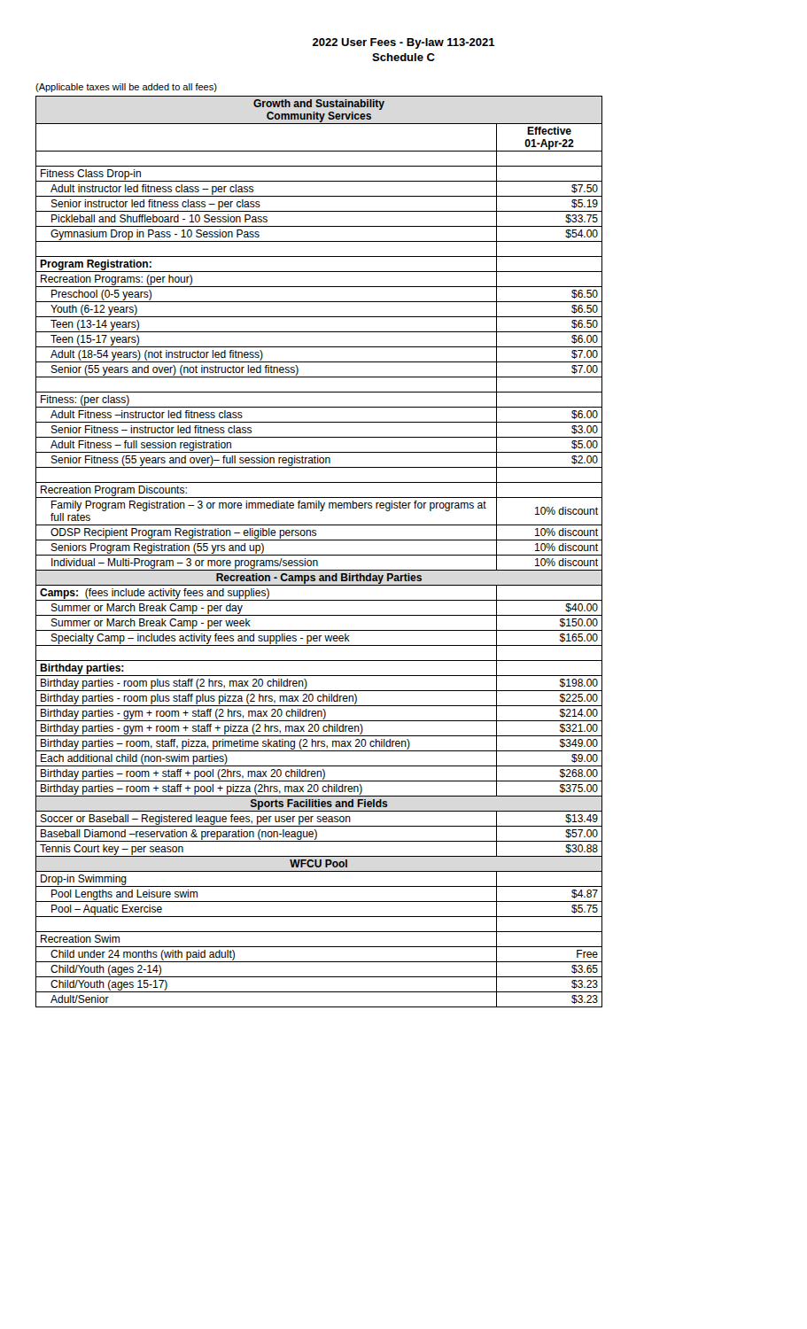2022 User Fees - By-law 113-2021
Schedule C
(Applicable taxes will be added to all fees)
| Growth and Sustainability Community Services |
| | Effective 01-Apr-22 |
| Fitness Class Drop-in | |
| Adult instructor led fitness class – per class | $7.50 |
| Senior instructor led fitness class – per class | $5.19 |
| Pickleball and Shuffleboard - 10 Session Pass | $33.75 |
| Gymnasium Drop in Pass - 10 Session Pass | $54.00 |
| Program Registration: | |
| Recreation Programs: (per hour) | |
| Preschool (0-5 years) | $6.50 |
| Youth (6-12 years) | $6.50 |
| Teen (13-14 years) | $6.50 |
| Teen (15-17 years) | $6.00 |
| Adult (18-54 years) (not instructor led fitness) | $7.00 |
| Senior (55 years and over) (not instructor led fitness) | $7.00 |
| Fitness: (per class) | |
| Adult Fitness –instructor led fitness class | $6.00 |
| Senior Fitness – instructor led fitness class | $3.00 |
| Adult Fitness – full session registration | $5.00 |
| Senior Fitness (55 years and over)– full session registration | $2.00 |
| Recreation Program Discounts: | |
| Family Program Registration – 3 or more immediate family members register for programs at full rates | 10% discount |
| ODSP Recipient Program Registration – eligible persons | 10% discount |
| Seniors Program Registration (55 yrs and up) | 10% discount |
| Individual – Multi-Program – 3 or more programs/session | 10% discount |
| Recreation - Camps and Birthday Parties |
| Camps: (fees include activity fees and supplies) | |
| Summer or March Break Camp - per day | $40.00 |
| Summer or March Break Camp - per week | $150.00 |
| Specialty Camp – includes activity fees and supplies - per week | $165.00 |
| Birthday parties: | |
| Birthday parties - room plus staff (2 hrs, max 20 children) | $198.00 |
| Birthday parties - room plus staff plus pizza (2 hrs, max 20 children) | $225.00 |
| Birthday parties - gym + room + staff (2 hrs, max 20 children) | $214.00 |
| Birthday parties - gym + room + staff + pizza (2 hrs, max 20 children) | $321.00 |
| Birthday parties – room, staff, pizza, primetime skating (2 hrs, max 20 children) | $349.00 |
| Each additional child (non-swim parties) | $9.00 |
| Birthday parties – room + staff + pool (2hrs, max 20 children) | $268.00 |
| Birthday parties – room + staff + pool + pizza (2hrs, max 20 children) | $375.00 |
| Sports Facilities and Fields |
| Soccer or Baseball – Registered league fees, per user per season | $13.49 |
| Baseball Diamond –reservation & preparation (non-league) | $57.00 |
| Tennis Court key – per season | $30.88 |
| WFCU Pool |
| Drop-in Swimming | |
| Pool Lengths and Leisure swim | $4.87 |
| Pool – Aquatic Exercise | $5.75 |
| Recreation Swim | |
| Child under 24 months (with paid adult) | Free |
| Child/Youth (ages 2-14) | $3.65 |
| Child/Youth (ages 15-17) | $3.23 |
| Adult/Senior | $3.23 |